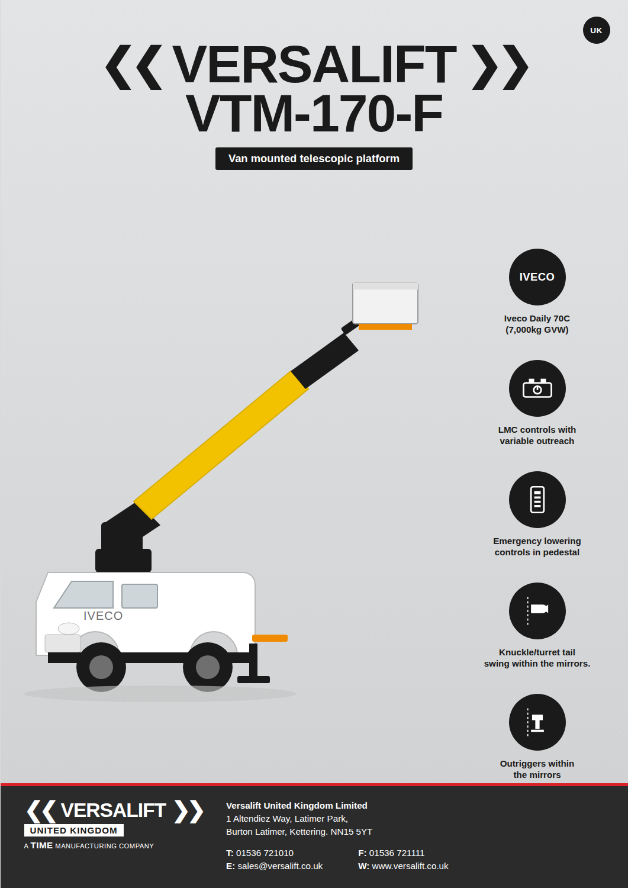UK
❮❮
VERSALIFT
❯❯
VTM-170-F
Van mounted telescopic platform
IVECO
Iveco Daily 70C
(7,000kg GVW)
LMC controls with
variable outreach
Emergency lowering
controls in pedestal
Knuckle/turret tail
swing within the mirrors.
Outriggers within
the mirrors
IVECO
❮❮ VERSALIFT ❯❯
UNITED KINGDOM
A TIME MANUFACTURING COMPANY
Versalift United Kingdom Limited
1 Altendiez Way, Latimer Park,
Burton Latimer, Kettering. NN15 5YT
T: 01536 721010
E: sales@versalift.co.uk
F: 01536 721111
W: www.versalift.co.uk